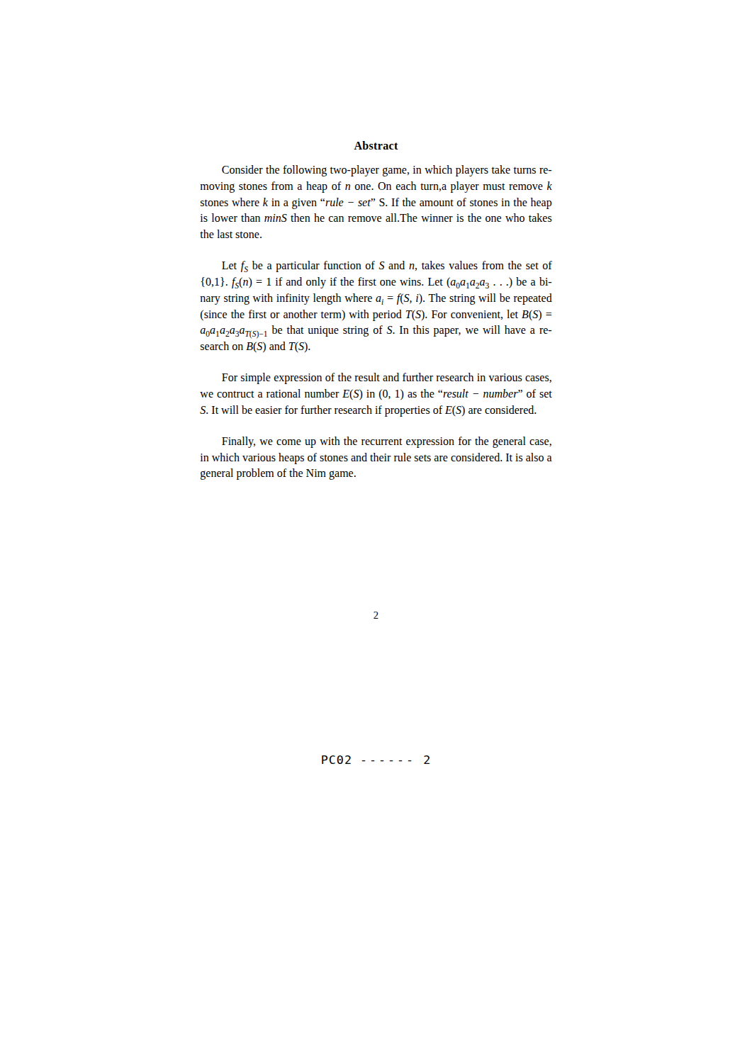Abstract
Consider the following two-player game, in which players take turns removing stones from a heap of n one. On each turn,a player must remove k stones where k in a given “rule − set” S. If the amount of stones in the heap is lower than minS then he can remove all.The winner is the one who takes the last stone.
Let fS be a particular function of S and n, takes values from the set of {0,1}. fS(n) = 1 if and only if the first one wins. Let (a0a1a2a3 . . .) be a binary string with infinity length where ai = f(S, i). The string will be repeated (since the first or another term) with period T(S). For convenient, let B(S) = a0a1a2a3aT(S)−1 be that unique string of S. In this paper, we will have a research on B(S) and T(S).
For simple expression of the result and further research in various cases, we contruct a rational number E(S) in (0, 1) as the “result − number” of set S. It will be easier for further research if properties of E(S) are considered.
Finally, we come up with the recurrent expression for the general case, in which various heaps of stones and their rule sets are considered. It is also a general problem of the Nim game.
2
PC02 ------ 2